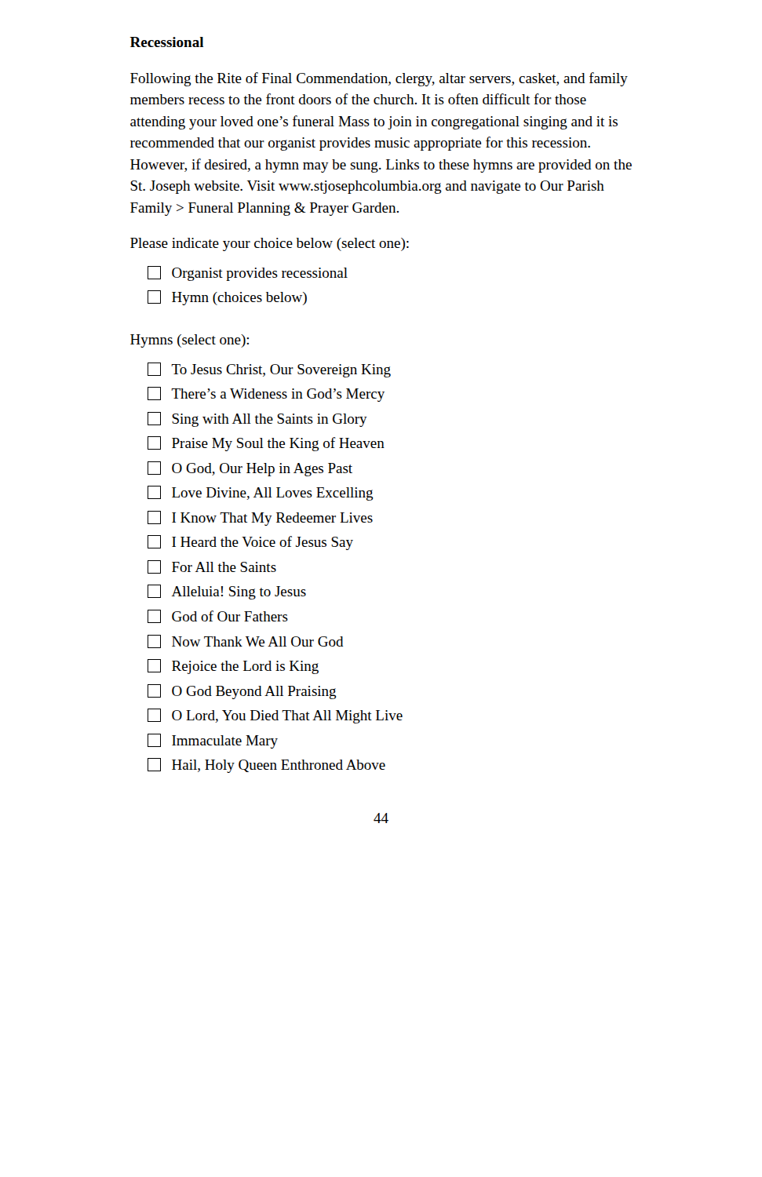Recessional
Following the Rite of Final Commendation, clergy, altar servers, casket, and family members recess to the front doors of the church. It is often difficult for those attending your loved one’s funeral Mass to join in congregational singing and it is recommended that our organist provides music appropriate for this recession. However, if desired, a hymn may be sung. Links to these hymns are provided on the St. Joseph website. Visit www.stjosephcolumbia.org and navigate to Our Parish Family > Funeral Planning & Prayer Garden.
Please indicate your choice below (select one):
Organist provides recessional
Hymn (choices below)
Hymns (select one):
To Jesus Christ, Our Sovereign King
There’s a Wideness in God’s Mercy
Sing with All the Saints in Glory
Praise My Soul the King of Heaven
O God, Our Help in Ages Past
Love Divine, All Loves Excelling
I Know That My Redeemer Lives
I Heard the Voice of Jesus Say
For All the Saints
Alleluia! Sing to Jesus
God of Our Fathers
Now Thank We All Our God
Rejoice the Lord is King
O God Beyond All Praising
O Lord, You Died That All Might Live
Immaculate Mary
Hail, Holy Queen Enthroned Above
44